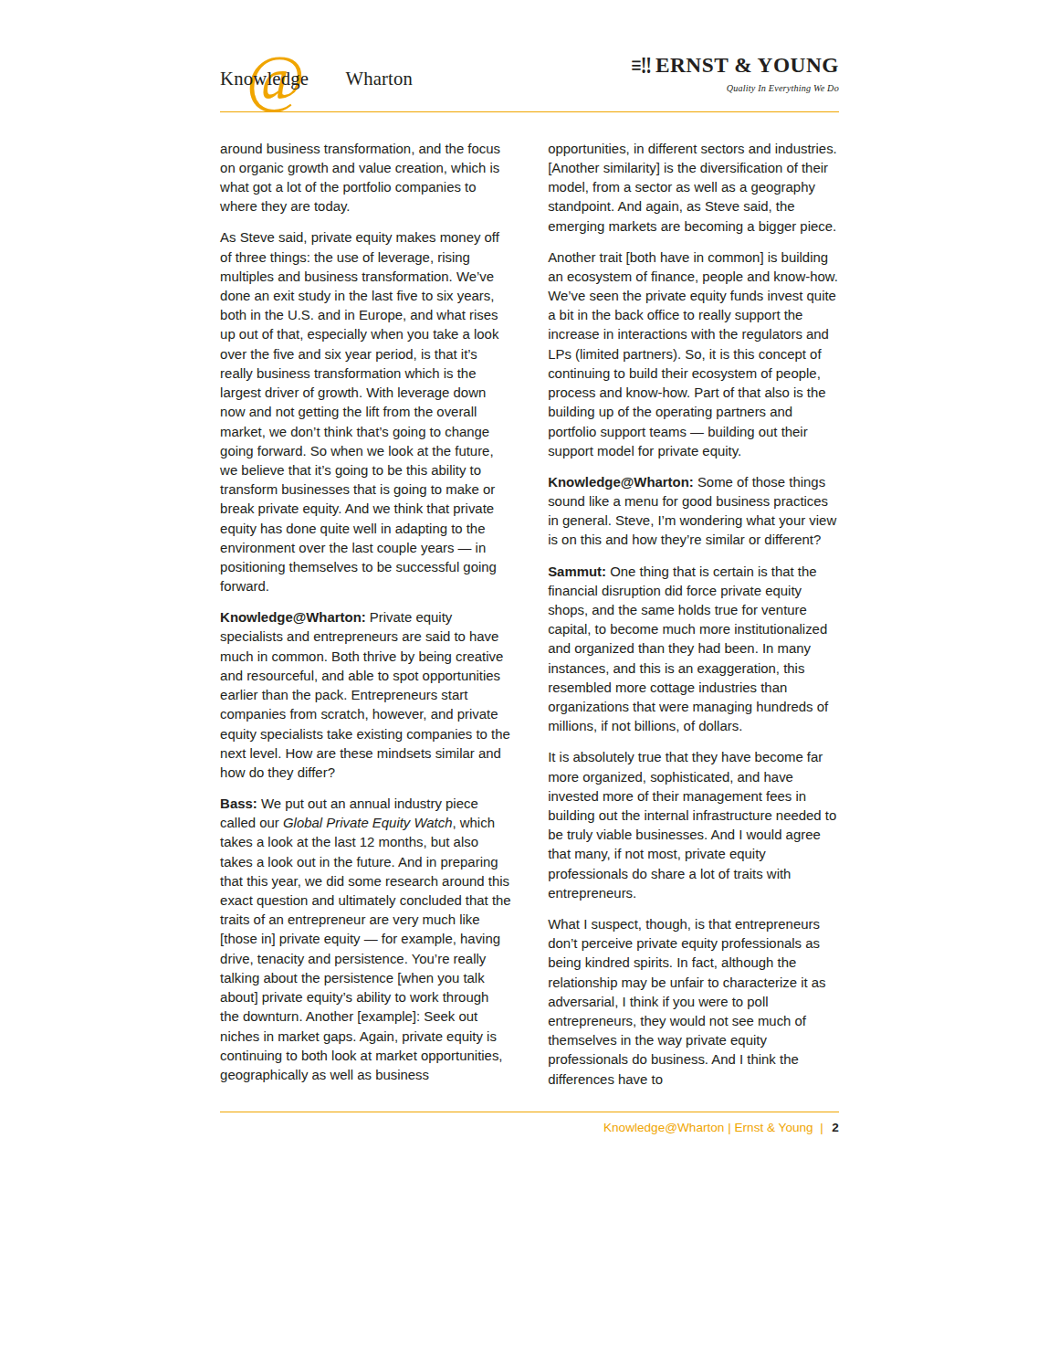@ Knowledge Wharton
≡!!ERNST & YOUNG
Quality In Everything We Do
around business transformation, and the focus on organic growth and value creation, which is what got a lot of the portfolio companies to where they are today.
As Steve said, private equity makes money off of three things: the use of leverage, rising multiples and business transformation. We’ve done an exit study in the last five to six years, both in the U.S. and in Europe, and what rises up out of that, especially when you take a look over the five and six year period, is that it’s really business transformation which is the largest driver of growth. With leverage down now and not getting the lift from the overall market, we don’t think that’s going to change going forward. So when we look at the future, we believe that it’s going to be this ability to transform businesses that is going to make or break private equity. And we think that private equity has done quite well in adapting to the environment over the last couple years — in positioning themselves to be successful going forward.
Knowledge@Wharton: Private equity specialists and entrepreneurs are said to have much in common. Both thrive by being creative and resourceful, and able to spot opportunities earlier than the pack. Entrepreneurs start companies from scratch, however, and private equity specialists take existing companies to the next level. How are these mindsets similar and how do they differ?
Bass: We put out an annual industry piece called our Global Private Equity Watch, which takes a look at the last 12 months, but also takes a look out in the future. And in preparing that this year, we did some research around this exact question and ultimately concluded that the traits of an entrepreneur are very much like [those in] private equity — for example, having drive, tenacity and persistence. You’re really talking about the persistence [when you talk about] private equity’s ability to work through the downturn. Another [example]: Seek out niches in market gaps. Again, private equity is continuing to both look at market opportunities, geographically as well as business opportunities, in different sectors and industries. [Another similarity] is the diversification of their model, from a sector as well as a geography standpoint. And again, as Steve said, the emerging markets are becoming a bigger piece.
Another trait [both have in common] is building an ecosystem of finance, people and know-how. We’ve seen the private equity funds invest quite a bit in the back office to really support the increase in interactions with the regulators and LPs (limited partners). So, it is this concept of continuing to build their ecosystem of people, process and know-how. Part of that also is the building up of the operating partners and portfolio support teams — building out their support model for private equity.
Knowledge@Wharton: Some of those things sound like a menu for good business practices in general. Steve, I’m wondering what your view is on this and how they’re similar or different?
Sammut: One thing that is certain is that the financial disruption did force private equity shops, and the same holds true for venture capital, to become much more institutionalized and organized than they had been. In many instances, and this is an exaggeration, this resembled more cottage industries than organizations that were managing hundreds of millions, if not billions, of dollars.
It is absolutely true that they have become far more organized, sophisticated, and have invested more of their management fees in building out the internal infrastructure needed to be truly viable businesses. And I would agree that many, if not most, private equity professionals do share a lot of traits with entrepreneurs.
What I suspect, though, is that entrepreneurs don’t perceive private equity professionals as being kindred spirits. In fact, although the relationship may be unfair to characterize it as adversarial, I think if you were to poll entrepreneurs, they would not see much of themselves in the way private equity professionals do business. And I think the differences have to
Knowledge@Wharton | Ernst & Young |2